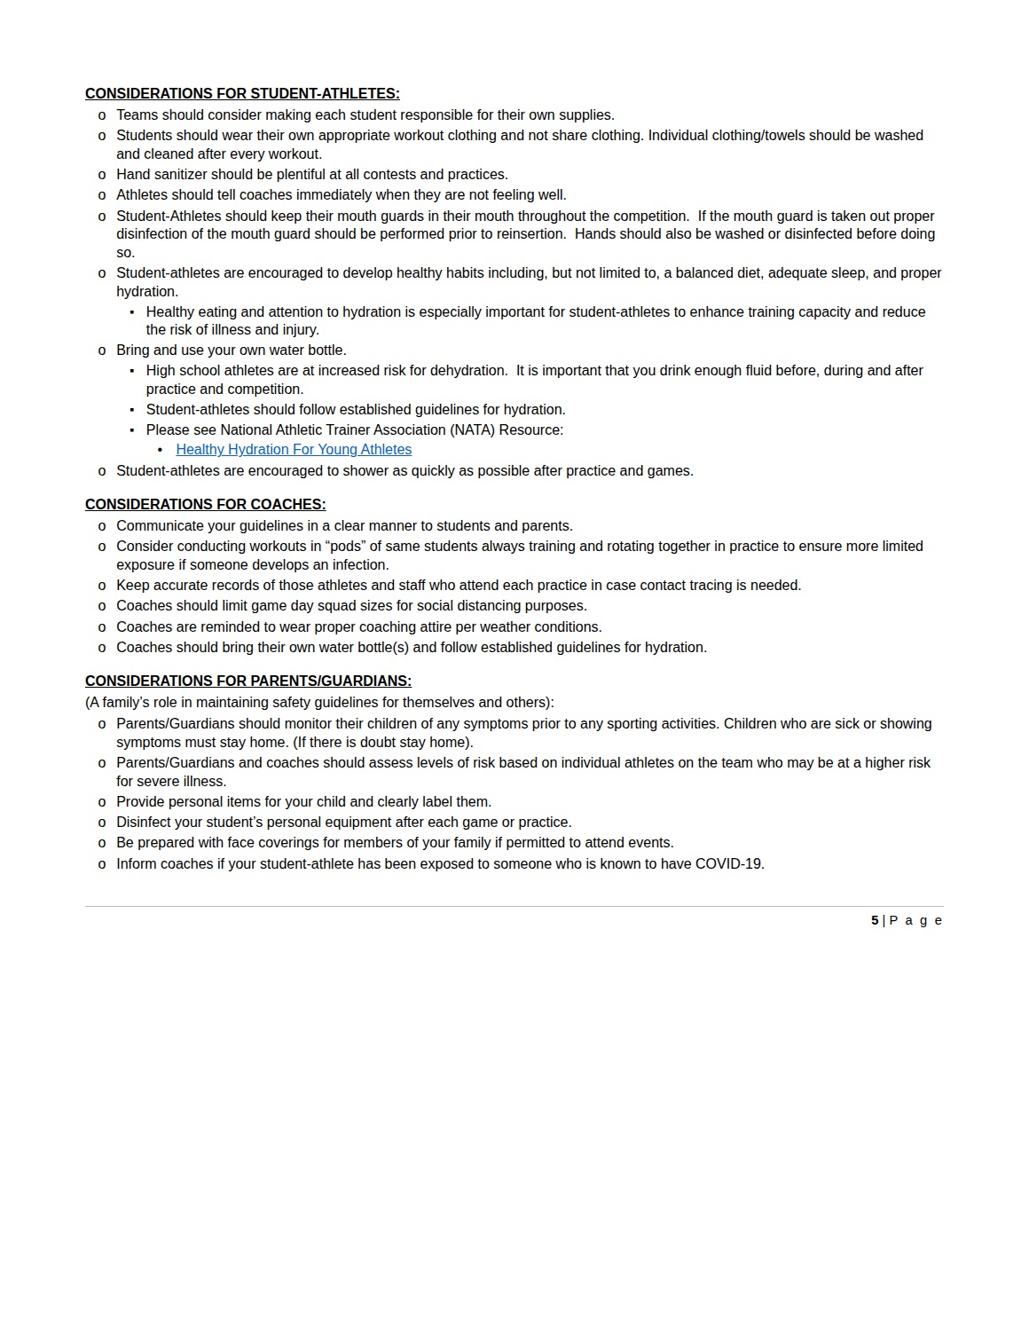CONSIDERATIONS FOR STUDENT-ATHLETES:
Teams should consider making each student responsible for their own supplies.
Students should wear their own appropriate workout clothing and not share clothing. Individual clothing/towels should be washed and cleaned after every workout.
Hand sanitizer should be plentiful at all contests and practices.
Athletes should tell coaches immediately when they are not feeling well.
Student-Athletes should keep their mouth guards in their mouth throughout the competition. If the mouth guard is taken out proper disinfection of the mouth guard should be performed prior to reinsertion. Hands should also be washed or disinfected before doing so.
Student-athletes are encouraged to develop healthy habits including, but not limited to, a balanced diet, adequate sleep, and proper hydration.
Healthy eating and attention to hydration is especially important for student-athletes to enhance training capacity and reduce the risk of illness and injury.
Bring and use your own water bottle.
High school athletes are at increased risk for dehydration. It is important that you drink enough fluid before, during and after practice and competition.
Student-athletes should follow established guidelines for hydration.
Please see National Athletic Trainer Association (NATA) Resource:
Healthy Hydration For Young Athletes
Student-athletes are encouraged to shower as quickly as possible after practice and games.
CONSIDERATIONS FOR COACHES:
Communicate your guidelines in a clear manner to students and parents.
Consider conducting workouts in “pods” of same students always training and rotating together in practice to ensure more limited exposure if someone develops an infection.
Keep accurate records of those athletes and staff who attend each practice in case contact tracing is needed.
Coaches should limit game day squad sizes for social distancing purposes.
Coaches are reminded to wear proper coaching attire per weather conditions.
Coaches should bring their own water bottle(s) and follow established guidelines for hydration.
CONSIDERATIONS FOR PARENTS/GUARDIANS:
(A family’s role in maintaining safety guidelines for themselves and others):
Parents/Guardians should monitor their children of any symptoms prior to any sporting activities. Children who are sick or showing symptoms must stay home. (If there is doubt stay home).
Parents/Guardians and coaches should assess levels of risk based on individual athletes on the team who may be at a higher risk for severe illness.
Provide personal items for your child and clearly label them.
Disinfect your student’s personal equipment after each game or practice.
Be prepared with face coverings for members of your family if permitted to attend events.
Inform coaches if your student-athlete has been exposed to someone who is known to have COVID-19.
5 | P a g e